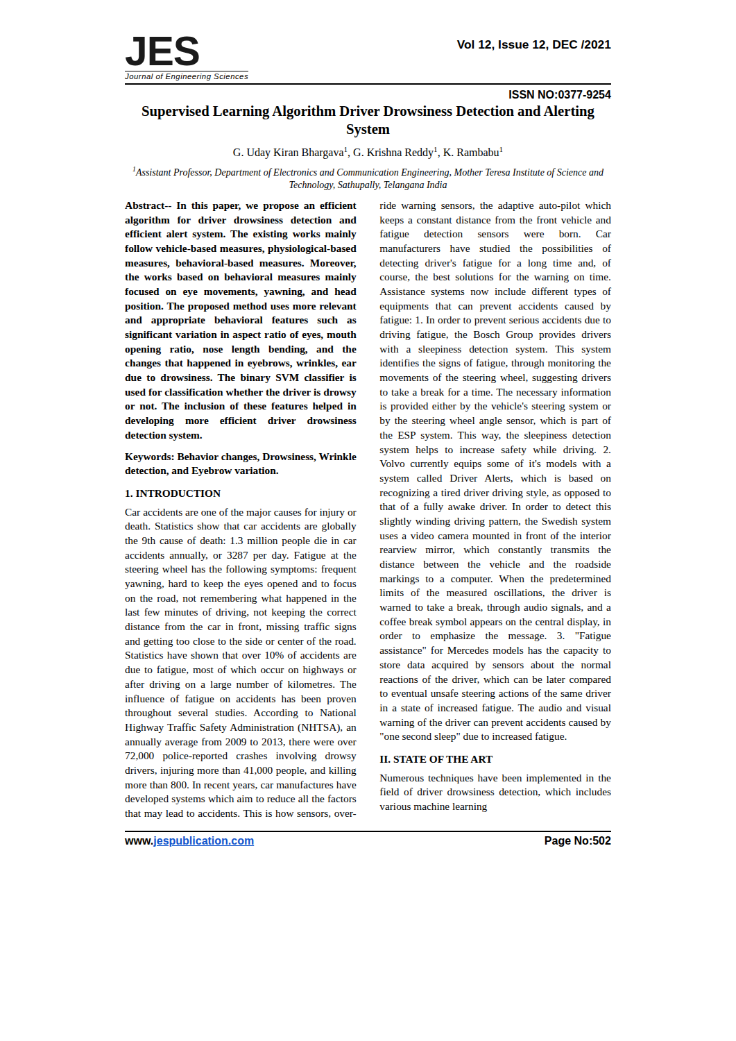JES
Journal of Engineering Sciences
Vol 12, Issue 12, DEC /2021
ISSN NO:0377-9254
Supervised Learning Algorithm Driver Drowsiness Detection and Alerting System
G. Uday Kiran Bhargava1, G. Krishna Reddy1, K. Rambabu1
1Assistant Professor, Department of Electronics and Communication Engineering, Mother Teresa Institute of Science and Technology, Sathupally, Telangana India
Abstract-- In this paper, we propose an efficient algorithm for driver drowsiness detection and efficient alert system. The existing works mainly follow vehicle-based measures, physiological-based measures, behavioral-based measures. Moreover, the works based on behavioral measures mainly focused on eye movements, yawning, and head position. The proposed method uses more relevant and appropriate behavioral features such as significant variation in aspect ratio of eyes, mouth opening ratio, nose length bending, and the changes that happened in eyebrows, wrinkles, ear due to drowsiness. The binary SVM classifier is used for classification whether the driver is drowsy or not. The inclusion of these features helped in developing more efficient driver drowsiness detection system.
Keywords: Behavior changes, Drowsiness, Wrinkle detection, and Eyebrow variation.
1. INTRODUCTION
Car accidents are one of the major causes for injury or death. Statistics show that car accidents are globally the 9th cause of death: 1.3 million people die in car accidents annually, or 3287 per day. Fatigue at the steering wheel has the following symptoms: frequent yawning, hard to keep the eyes opened and to focus on the road, not remembering what happened in the last few minutes of driving, not keeping the correct distance from the car in front, missing traffic signs and getting too close to the side or center of the road. Statistics have shown that over 10% of accidents are due to fatigue, most of which occur on highways or after driving on a large number of kilometres. The influence of fatigue on accidents has been proven throughout several studies. According to National Highway Traffic Safety Administration (NHTSA), an annually average from 2009 to 2013, there were over 72,000 police-reported crashes involving drowsy drivers, injuring more than 41,000 people, and killing more than 800. In recent years, car manufactures have developed systems which aim to reduce all the factors that may lead to accidents. This is how sensors, over-ride warning sensors, the adaptive auto-pilot which keeps a constant distance from the front vehicle and fatigue detection sensors were born. Car manufacturers have studied the possibilities of detecting driver's fatigue for a long time and, of course, the best solutions for the warning on time. Assistance systems now include different types of equipments that can prevent accidents caused by fatigue: 1. In order to prevent serious accidents due to driving fatigue, the Bosch Group provides drivers with a sleepiness detection system. This system identifies the signs of fatigue, through monitoring the movements of the steering wheel, suggesting drivers to take a break for a time. The necessary information is provided either by the vehicle's steering system or by the steering wheel angle sensor, which is part of the ESP system. This way, the sleepiness detection system helps to increase safety while driving. 2. Volvo currently equips some of it's models with a system called Driver Alerts, which is based on recognizing a tired driver driving style, as opposed to that of a fully awake driver. In order to detect this slightly winding driving pattern, the Swedish system uses a video camera mounted in front of the interior rearview mirror, which constantly transmits the distance between the vehicle and the roadside markings to a computer. When the predetermined limits of the measured oscillations, the driver is warned to take a break, through audio signals, and a coffee break symbol appears on the central display, in order to emphasize the message. 3. "Fatigue assistance" for Mercedes models has the capacity to store data acquired by sensors about the normal reactions of the driver, which can be later compared to eventual unsafe steering actions of the same driver in a state of increased fatigue. The audio and visual warning of the driver can prevent accidents caused by "one second sleep" due to increased fatigue.
II. STATE OF THE ART
Numerous techniques have been implemented in the field of driver drowsiness detection, which includes various machine learning
www. jespublication.com
Page No:502